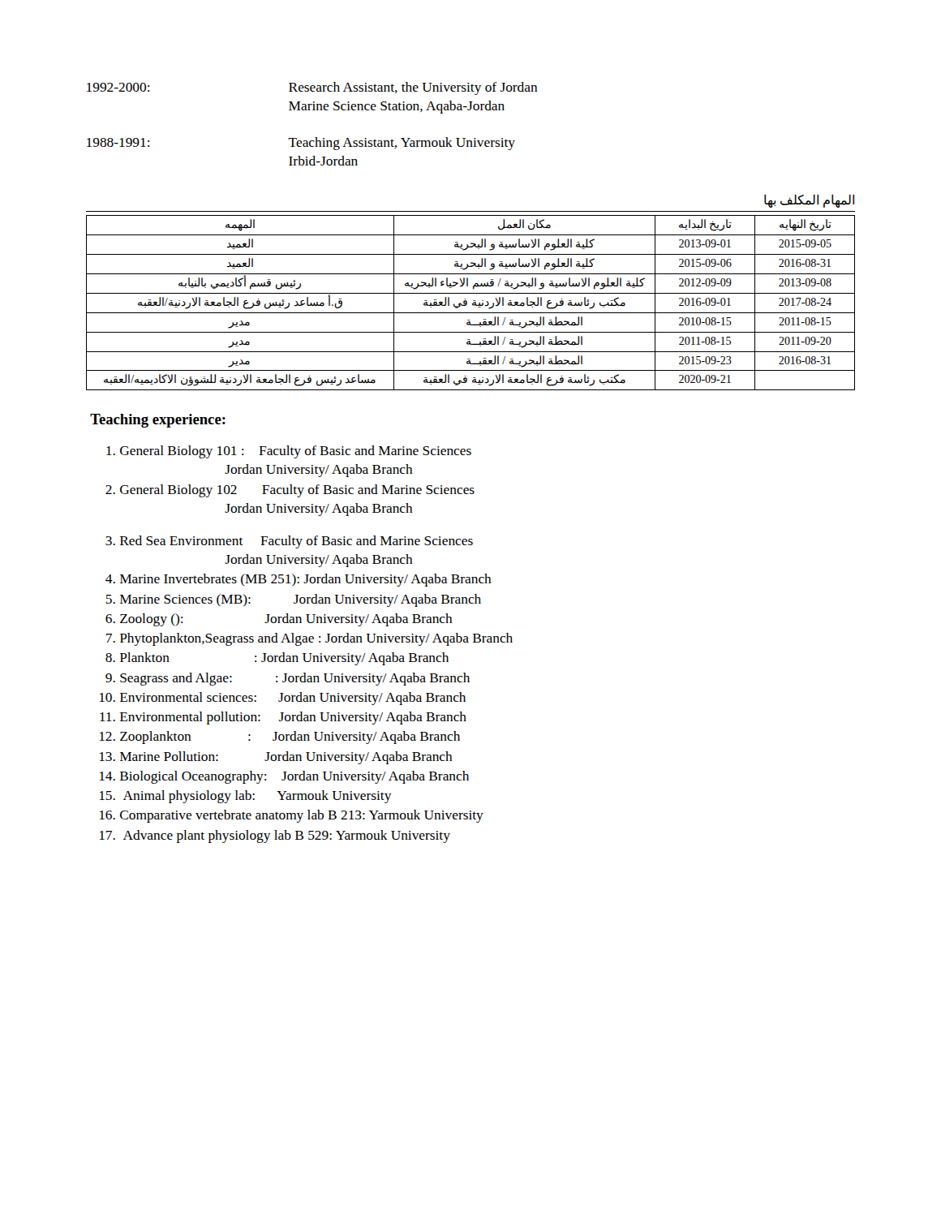1992-2000:
Research Assistant, the University of Jordan
Marine Science Station, Aqaba-Jordan
1988-1991:
Teaching Assistant, Yarmouk University
Irbid-Jordan
المهام المكلف بها
| تاريخ النهايه | تاريخ البدايه | مكان العمل | المهمه |
| --- | --- | --- | --- |
| 2015-09-05 | 2013-09-01 | كلية العلوم الاساسية و البحرية | العميد |
| 2016-08-31 | 2015-09-06 | كلية العلوم الاساسية و البحرية | العميد |
| 2013-09-08 | 2012-09-09 | كلية العلوم الاساسية و البحرية / قسم الاحياء البحريه | رئيس قسم أكاديمي بالنيابه |
| 2017-08-24 | 2016-09-01 | مكتب رئاسة فرع الجامعة الاردنية في العقبة | ق.أ مساعد رئيس فرع الجامعة الاردنية/العقبه |
| 2011-08-15 | 2010-08-15 | المحطة البحريـة / العقبــة | مدير |
| 2011-09-20 | 2011-08-15 | المحطة البحريـة / العقبــة | مدير |
| 2016-08-31 | 2015-09-23 | المحطة البحريـة / العقبــة | مدير |
| | 2020-09-21 | مكتب رئاسة فرع الجامعة الاردنية في العقبة | مساعد رئيس فرع الجامعة الاردنية للشوؤن الاكاديميه/العقبه |
Teaching experience:
General Biology 101 : Faculty of Basic and Marine Sciences Jordan University/ Aqaba Branch
General Biology 102 Faculty of Basic and Marine Sciences Jordan University/ Aqaba Branch
Red Sea Environment Faculty of Basic and Marine Sciences Jordan University/ Aqaba Branch
Marine Invertebrates (MB 251): Jordan University/ Aqaba Branch
Marine Sciences (MB): Jordan University/ Aqaba Branch
Zoology (): Jordan University/ Aqaba Branch
Phytoplankton,Seagrass and Algae : Jordan University/ Aqaba Branch
Plankton : Jordan University/ Aqaba Branch
Seagrass and Algae: : Jordan University/ Aqaba Branch
Environmental sciences: Jordan University/ Aqaba Branch
Environmental pollution: Jordan University/ Aqaba Branch
Zooplankton : Jordan University/ Aqaba Branch
Marine Pollution: Jordan University/ Aqaba Branch
Biological Oceanography: Jordan University/ Aqaba Branch
Animal physiology lab: Yarmouk University
Comparative vertebrate anatomy lab B 213: Yarmouk University
Advance plant physiology lab B 529: Yarmouk University